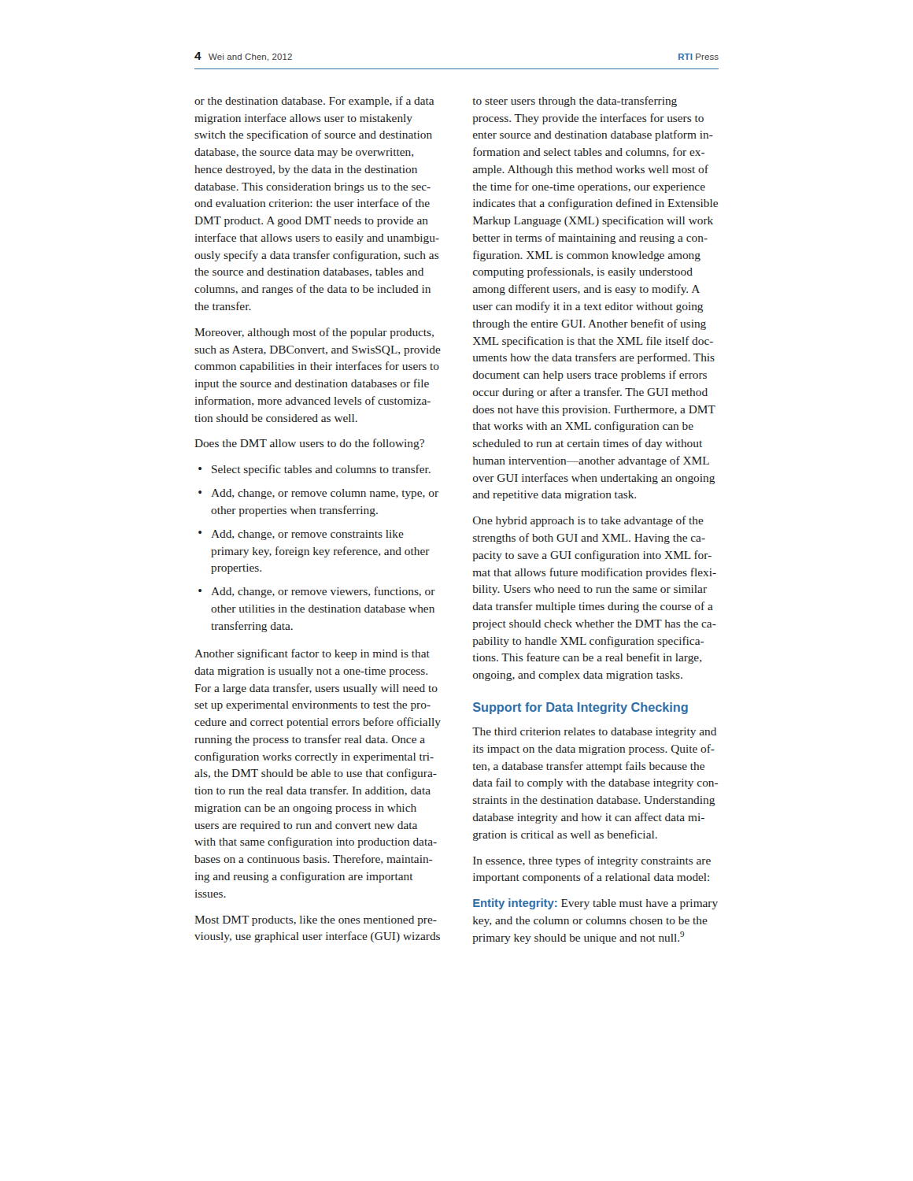4 Wei and Chen, 2012
RTI Press
or the destination database. For example, if a data migration interface allows user to mistakenly switch the specification of source and destination database, the source data may be overwritten, hence destroyed, by the data in the destination database. This consideration brings us to the second evaluation criterion: the user interface of the DMT product. A good DMT needs to provide an interface that allows users to easily and unambiguously specify a data transfer configuration, such as the source and destination databases, tables and columns, and ranges of the data to be included in the transfer.
Moreover, although most of the popular products, such as Astera, DBConvert, and SwisSQL, provide common capabilities in their interfaces for users to input the source and destination databases or file information, more advanced levels of customization should be considered as well.
Does the DMT allow users to do the following?
Select specific tables and columns to transfer.
Add, change, or remove column name, type, or other properties when transferring.
Add, change, or remove constraints like primary key, foreign key reference, and other properties.
Add, change, or remove viewers, functions, or other utilities in the destination database when transferring data.
Another significant factor to keep in mind is that data migration is usually not a one-time process. For a large data transfer, users usually will need to set up experimental environments to test the procedure and correct potential errors before officially running the process to transfer real data. Once a configuration works correctly in experimental trials, the DMT should be able to use that configuration to run the real data transfer. In addition, data migration can be an ongoing process in which users are required to run and convert new data with that same configuration into production databases on a continuous basis. Therefore, maintaining and reusing a configuration are important issues.
Most DMT products, like the ones mentioned previously, use graphical user interface (GUI) wizards to steer users through the data-transferring process. They provide the interfaces for users to enter source and destination database platform information and select tables and columns, for example. Although this method works well most of the time for one-time operations, our experience indicates that a configuration defined in Extensible Markup Language (XML) specification will work better in terms of maintaining and reusing a configuration. XML is common knowledge among computing professionals, is easily understood among different users, and is easy to modify. A user can modify it in a text editor without going through the entire GUI. Another benefit of using XML specification is that the XML file itself documents how the data transfers are performed. This document can help users trace problems if errors occur during or after a transfer. The GUI method does not have this provision. Furthermore, a DMT that works with an XML configuration can be scheduled to run at certain times of day without human intervention—another advantage of XML over GUI interfaces when undertaking an ongoing and repetitive data migration task.
One hybrid approach is to take advantage of the strengths of both GUI and XML. Having the capacity to save a GUI configuration into XML format that allows future modification provides flexibility. Users who need to run the same or similar data transfer multiple times during the course of a project should check whether the DMT has the capability to handle XML configuration specifications. This feature can be a real benefit in large, ongoing, and complex data migration tasks.
Support for Data Integrity Checking
The third criterion relates to database integrity and its impact on the data migration process. Quite often, a database transfer attempt fails because the data fail to comply with the database integrity constraints in the destination database. Understanding database integrity and how it can affect data migration is critical as well as beneficial.
In essence, three types of integrity constraints are important components of a relational data model:
Entity integrity: Every table must have a primary key, and the column or columns chosen to be the primary key should be unique and not null.9